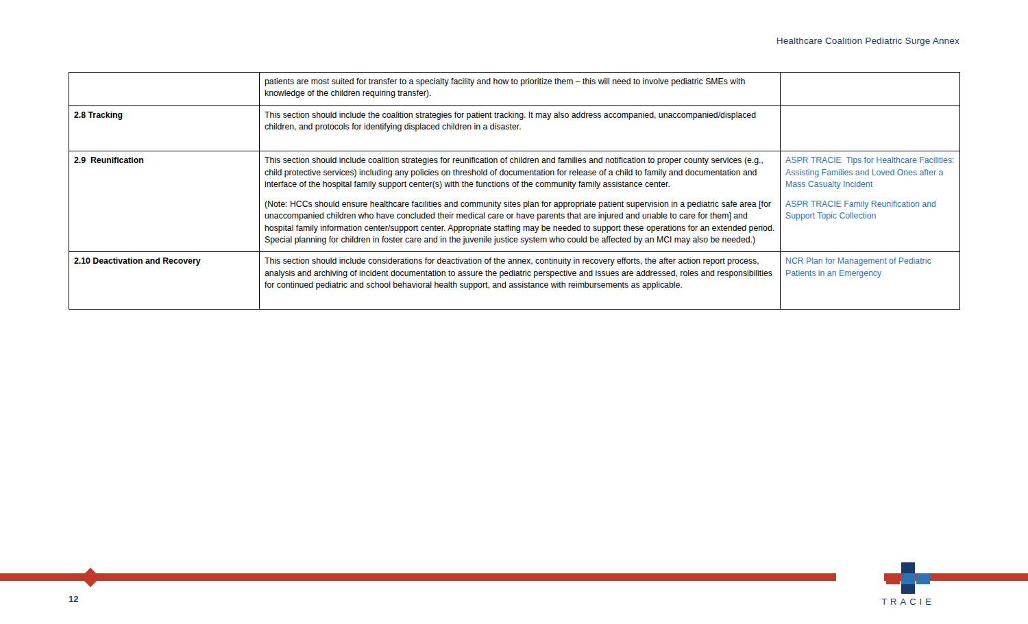Healthcare Coalition Pediatric Surge Annex
| | patients are most suited for transfer to a specialty facility and how to prioritize them – this will need to involve pediatric SMEs with knowledge of the children requiring transfer). | |
| 2.8 Tracking | This section should include the coalition strategies for patient tracking. It may also address accompanied, unaccompanied/displaced children, and protocols for identifying displaced children in a disaster. | |
| 2.9 Reunification | This section should include coalition strategies for reunification of children and families and notification to proper county services (e.g., child protective services) including any policies on threshold of documentation for release of a child to family and documentation and interface of the hospital family support center(s) with the functions of the community family assistance center. (Note: HCCs should ensure healthcare facilities and community sites plan for appropriate patient supervision in a pediatric safe area [for unaccompanied children who have concluded their medical care or have parents that are injured and unable to care for them] and hospital family information center/support center. Appropriate staffing may be needed to support these operations for an extended period. Special planning for children in foster care and in the juvenile justice system who could be affected by an MCI may also be needed.) | ASPR TRACIE Tips for Healthcare Facilities: Assisting Families and Loved Ones after a Mass Casualty Incident ASPR TRACIE Family Reunification and Support Topic Collection |
| 2.10 Deactivation and Recovery | This section should include considerations for deactivation of the annex, continuity in recovery efforts, the after action report process, analysis and archiving of incident documentation to assure the pediatric perspective and issues are addressed, roles and responsibilities for continued pediatric and school behavioral health support, and assistance with reimbursements as applicable. | NCR Plan for Management of Pediatric Patients in an Emergency |
12
TRACIE